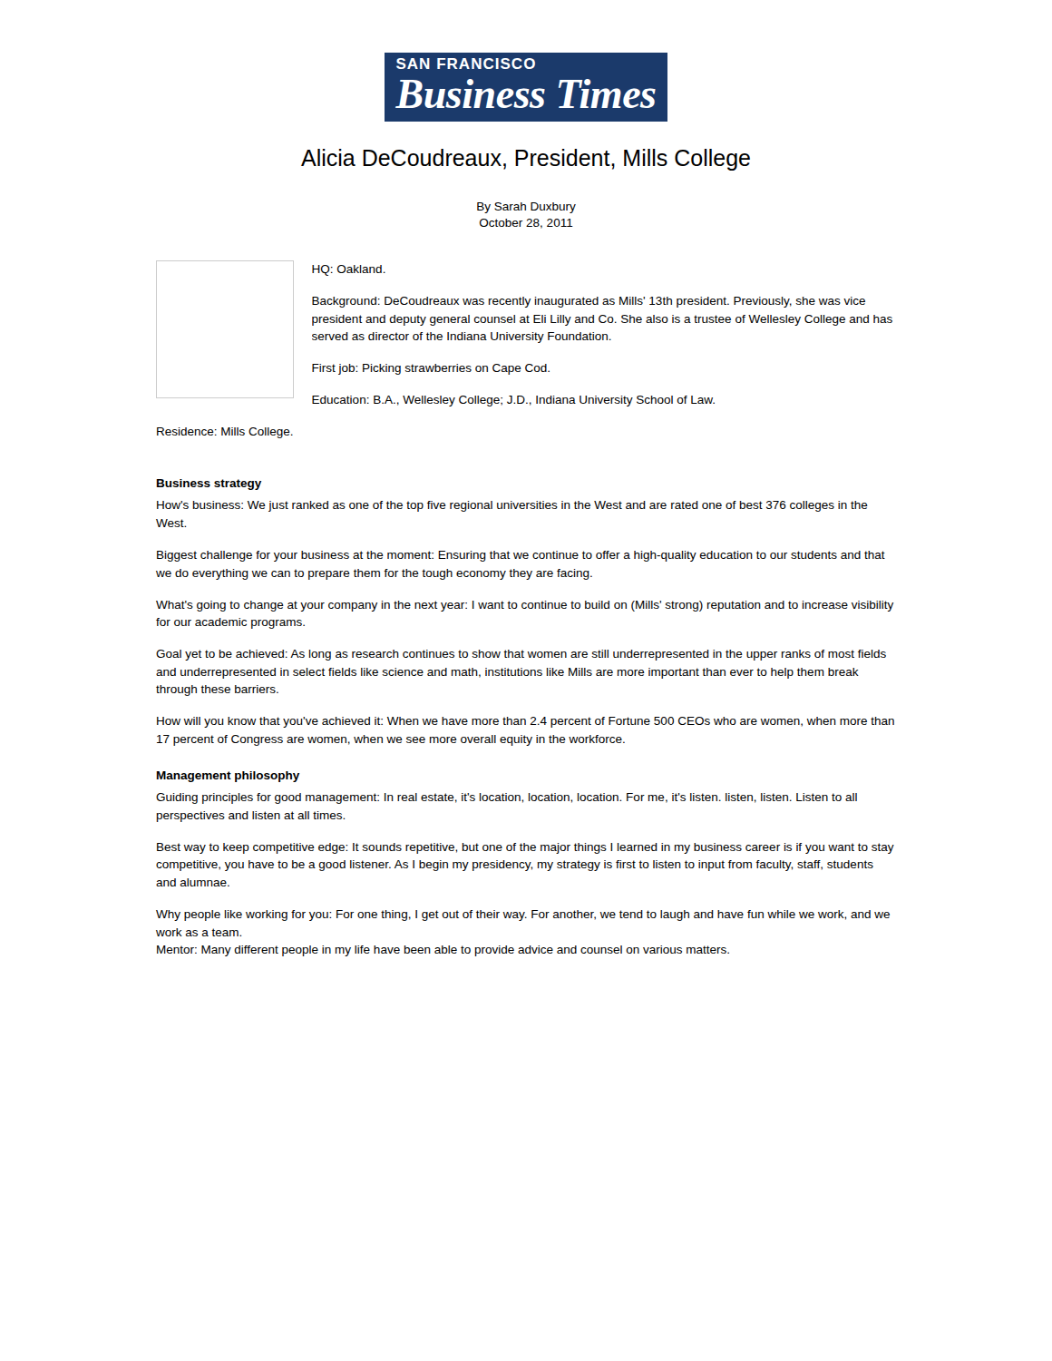SAN FRANCISCO Business Times
Alicia DeCoudreaux, President, Mills College
By Sarah Duxbury
October 28, 2011
HQ: Oakland.
Background: DeCoudreaux was recently inaugurated as Mills' 13th president. Previously, she was vice president and deputy general counsel at Eli Lilly and Co. She also is a trustee of Wellesley College and has served as director of the Indiana University Foundation.
First job: Picking strawberries on Cape Cod.
Education: B.A., Wellesley College; J.D., Indiana University School of Law.
Residence: Mills College.
Business strategy
How's business: We just ranked as one of the top five regional universities in the West and are rated one of best 376 colleges in the West.
Biggest challenge for your business at the moment: Ensuring that we continue to offer a high-quality education to our students and that we do everything we can to prepare them for the tough economy they are facing.
What's going to change at your company in the next year: I want to continue to build on (Mills' strong) reputation and to increase visibility for our academic programs.
Goal yet to be achieved: As long as research continues to show that women are still underrepresented in the upper ranks of most fields and underrepresented in select fields like science and math, institutions like Mills are more important than ever to help them break through these barriers.
How will you know that you've achieved it: When we have more than 2.4 percent of Fortune 500 CEOs who are women, when more than 17 percent of Congress are women, when we see more overall equity in the workforce.
Management philosophy
Guiding principles for good management: In real estate, it's location, location, location. For me, it's listen. listen, listen. Listen to all perspectives and listen at all times.
Best way to keep competitive edge: It sounds repetitive, but one of the major things I learned in my business career is if you want to stay competitive, you have to be a good listener. As I begin my presidency, my strategy is first to listen to input from faculty, staff, students and alumnae.
Why people like working for you: For one thing, I get out of their way. For another, we tend to laugh and have fun while we work, and we work as a team.
Mentor: Many different people in my life have been able to provide advice and counsel on various matters.